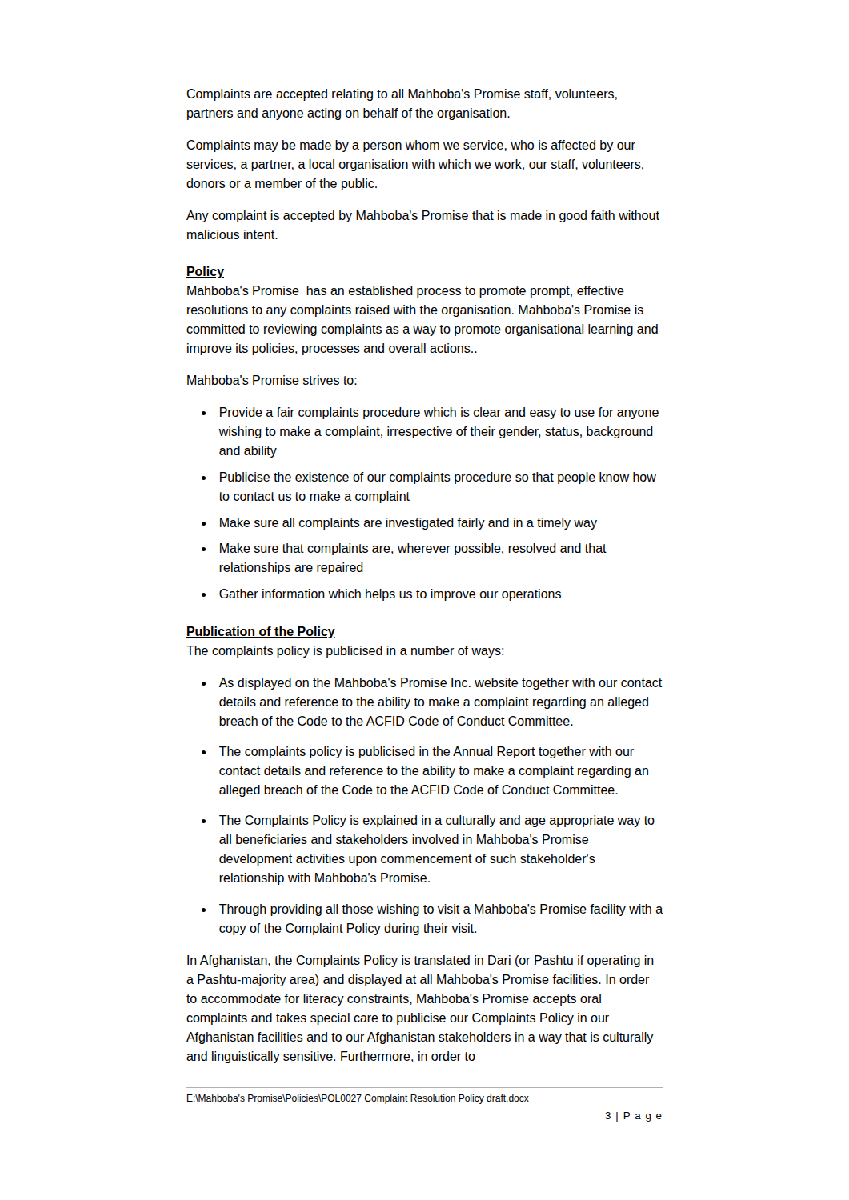Complaints are accepted relating to all Mahboba's Promise staff, volunteers, partners and anyone acting on behalf of the organisation.
Complaints may be made by a person whom we service, who is affected by our services, a partner, a local organisation with which we work, our staff, volunteers, donors or a member of the public.
Any complaint is accepted by Mahboba's Promise that is made in good faith without malicious intent.
Policy
Mahboba's Promise has an established process to promote prompt, effective resolutions to any complaints raised with the organisation. Mahboba's Promise is committed to reviewing complaints as a way to promote organisational learning and improve its policies, processes and overall actions..
Mahboba's Promise strives to:
Provide a fair complaints procedure which is clear and easy to use for anyone wishing to make a complaint, irrespective of their gender, status, background and ability
Publicise the existence of our complaints procedure so that people know how to contact us to make a complaint
Make sure all complaints are investigated fairly and in a timely way
Make sure that complaints are, wherever possible, resolved and that relationships are repaired
Gather information which helps us to improve our operations
Publication of the Policy
The complaints policy is publicised in a number of ways:
As displayed on the Mahboba's Promise Inc. website together with our contact details and reference to the ability to make a complaint regarding an alleged breach of the Code to the ACFID Code of Conduct Committee.
The complaints policy is publicised in the Annual Report together with our contact details and reference to the ability to make a complaint regarding an alleged breach of the Code to the ACFID Code of Conduct Committee.
The Complaints Policy is explained in a culturally and age appropriate way to all beneficiaries and stakeholders involved in Mahboba's Promise development activities upon commencement of such stakeholder's relationship with Mahboba's Promise.
Through providing all those wishing to visit a Mahboba's Promise facility with a copy of the Complaint Policy during their visit.
In Afghanistan, the Complaints Policy is translated in Dari (or Pashtu if operating in a Pashtu-majority area) and displayed at all Mahboba's Promise facilities. In order to accommodate for literacy constraints, Mahboba's Promise accepts oral complaints and takes special care to publicise our Complaints Policy in our Afghanistan facilities and to our Afghanistan stakeholders in a way that is culturally and linguistically sensitive. Furthermore, in order to
E:\Mahboba's Promise\Policies\POL0027 Complaint Resolution Policy draft.docx
3 | P a g e